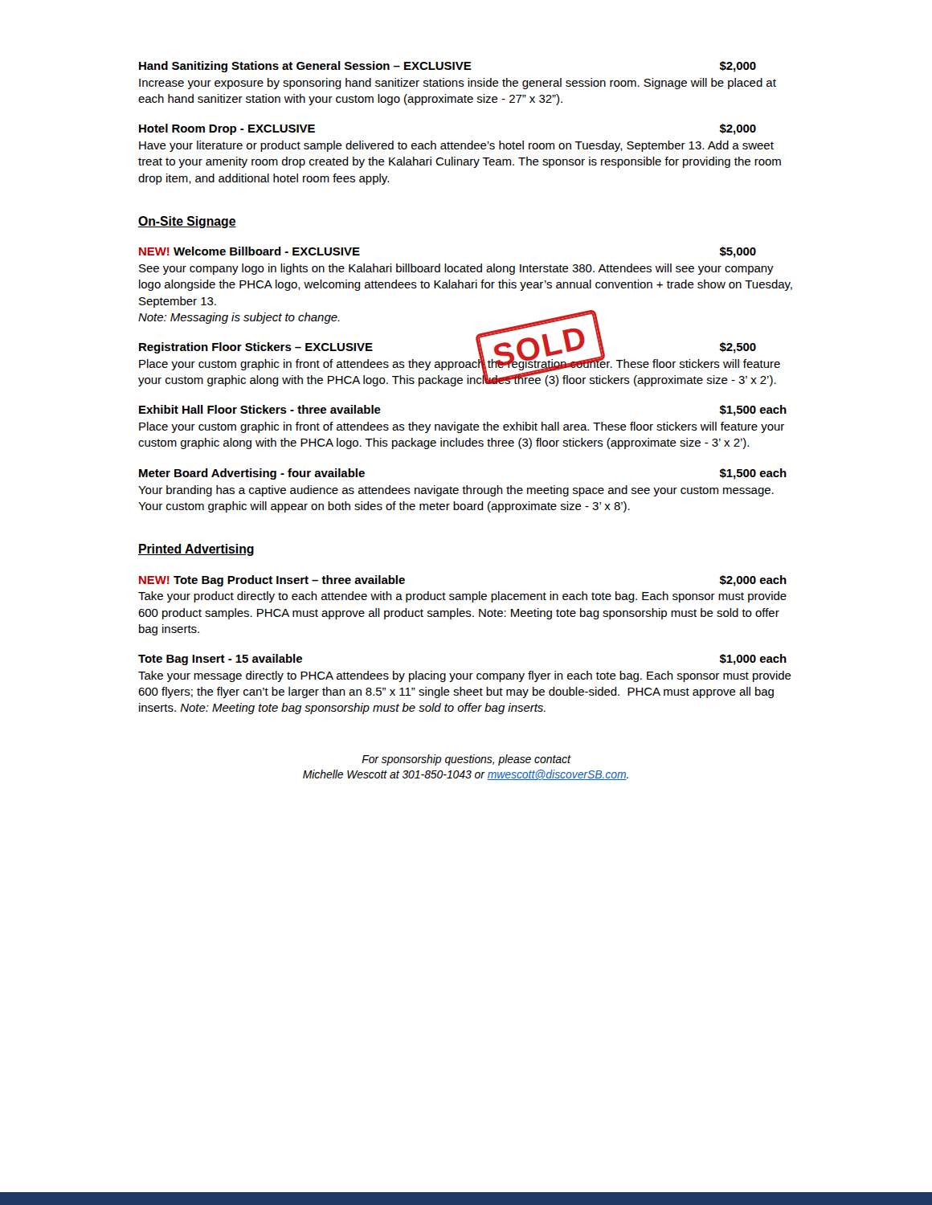Hand Sanitizing Stations at General Session – EXCLUSIVE $2,000
Increase your exposure by sponsoring hand sanitizer stations inside the general session room. Signage will be placed at each hand sanitizer station with your custom logo (approximate size - 27” x 32”).
Hotel Room Drop - EXCLUSIVE $2,000
Have your literature or product sample delivered to each attendee’s hotel room on Tuesday, September 13. Add a sweet treat to your amenity room drop created by the Kalahari Culinary Team. The sponsor is responsible for providing the room drop item, and additional hotel room fees apply.
On-Site Signage
NEW! Welcome Billboard - EXCLUSIVE $5,000
See your company logo in lights on the Kalahari billboard located along Interstate 380. Attendees will see your company logo alongside the PHCA logo, welcoming attendees to Kalahari for this year’s annual convention + trade show on Tuesday, September 13.
Note: Messaging is subject to change.
SOLD
Registration Floor Stickers – EXCLUSIVE $2,500
Place your custom graphic in front of attendees as they approach the registration counter. These floor stickers will feature your custom graphic along with the PHCA logo. This package includes three (3) floor stickers (approximate size - 3’ x 2’).
Exhibit Hall Floor Stickers - three available $1,500 each
Place your custom graphic in front of attendees as they navigate the exhibit hall area. These floor stickers will feature your custom graphic along with the PHCA logo. This package includes three (3) floor stickers (approximate size - 3’ x 2’).
Meter Board Advertising - four available $1,500 each
Your branding has a captive audience as attendees navigate through the meeting space and see your custom message. Your custom graphic will appear on both sides of the meter board (approximate size - 3’ x 8’).
Printed Advertising
NEW! Tote Bag Product Insert – three available $2,000 each
Take your product directly to each attendee with a product sample placement in each tote bag. Each sponsor must provide 600 product samples. PHCA must approve all product samples. Note: Meeting tote bag sponsorship must be sold to offer bag inserts.
Tote Bag Insert - 15 available $1,000 each
Take your message directly to PHCA attendees by placing your company flyer in each tote bag. Each sponsor must provide 600 flyers; the flyer can’t be larger than an 8.5” x 11” single sheet but may be double-sided. PHCA must approve all bag inserts. Note: Meeting tote bag sponsorship must be sold to offer bag inserts.
For sponsorship questions, please contact
Michelle Wescott at 301-850-1043 or mwescott@discoverSB.com.